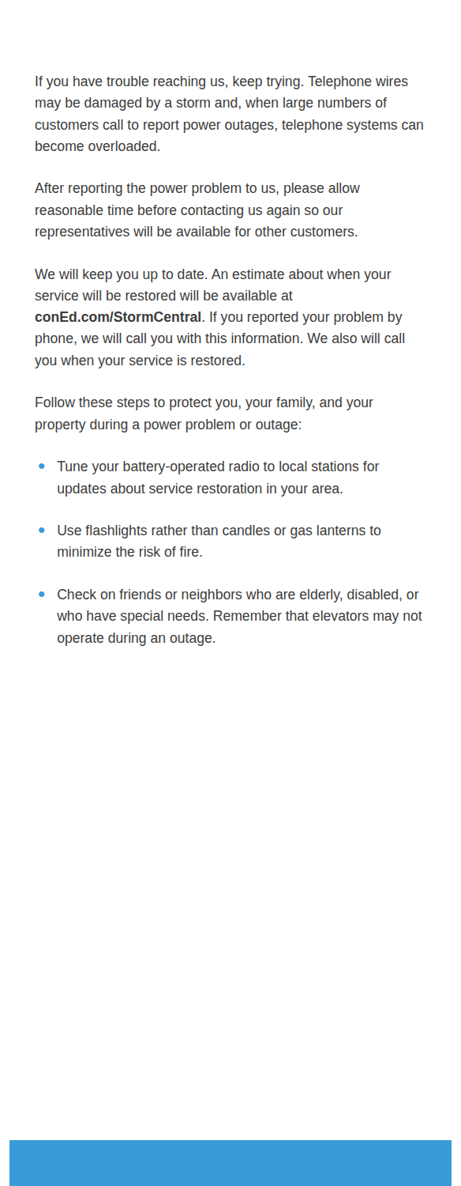If you have trouble reaching us, keep trying. Telephone wires may be damaged by a storm and, when large numbers of customers call to report power outages, telephone systems can become overloaded.
After reporting the power problem to us, please allow reasonable time before contacting us again so our representatives will be available for other customers.
We will keep you up to date. An estimate about when your service will be restored will be available at conEd.com/StormCentral. If you reported your problem by phone, we will call you with this information. We also will call you when your service is restored.
Follow these steps to protect you, your family, and your property during a power problem or outage:
Tune your battery-operated radio to local stations for updates about service restoration in your area.
Use flashlights rather than candles or gas lanterns to minimize the risk of fire.
Check on friends or neighbors who are elderly, disabled, or who have special needs. Remember that elevators may not operate during an outage.